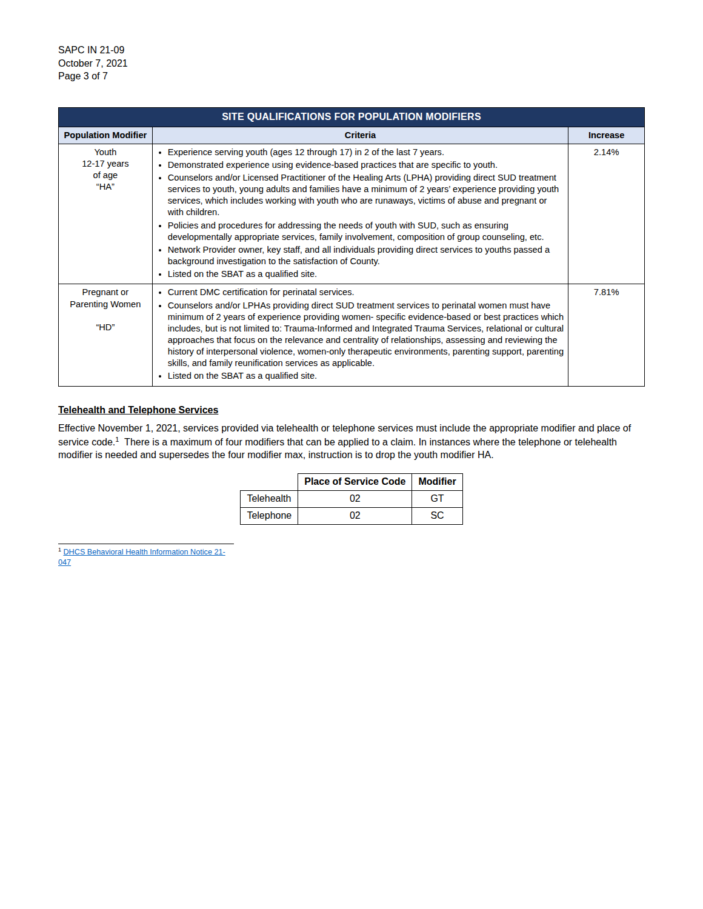SAPC IN 21-09
October 7, 2021
Page 3 of 7
| SITE QUALIFICATIONS FOR POPULATION MODIFIERS |
| --- |
| Population Modifier | Criteria | Increase |
| Youth 12-17 years of age “HA” | Experience serving youth (ages 12 through 17) in 2 of the last 7 years. Demonstrated experience using evidence-based practices that are specific to youth. Counselors and/or Licensed Practitioner of the Healing Arts (LPHA) providing direct SUD treatment services to youth, young adults and families have a minimum of 2 years’ experience providing youth services, which includes working with youth who are runaways, victims of abuse and pregnant or with children. Policies and procedures for addressing the needs of youth with SUD, such as ensuring developmentally appropriate services, family involvement, composition of group counseling, etc. Network Provider owner, key staff, and all individuals providing direct services to youths passed a background investigation to the satisfaction of County. Listed on the SBAT as a qualified site. | 2.14% |
| Pregnant or Parenting Women “HD” | Current DMC certification for perinatal services. Counselors and/or LPHAs providing direct SUD treatment services to perinatal women must have minimum of 2 years of experience providing women- specific evidence-based or best practices which includes, but is not limited to: Trauma-Informed and Integrated Trauma Services, relational or cultural approaches that focus on the relevance and centrality of relationships, assessing and reviewing the history of interpersonal violence, women-only therapeutic environments, parenting support, parenting skills, and family reunification services as applicable. Listed on the SBAT as a qualified site. | 7.81% |
Telehealth and Telephone Services
Effective November 1, 2021, services provided via telehealth or telephone services must include the appropriate modifier and place of service code.1 There is a maximum of four modifiers that can be applied to a claim. In instances where the telephone or telehealth modifier is needed and supersedes the four modifier max, instruction is to drop the youth modifier HA.
| | Place of Service Code | Modifier |
| Telehealth | 02 | GT |
| Telephone | 02 | SC |
1 DHCS Behavioral Health Information Notice 21-047